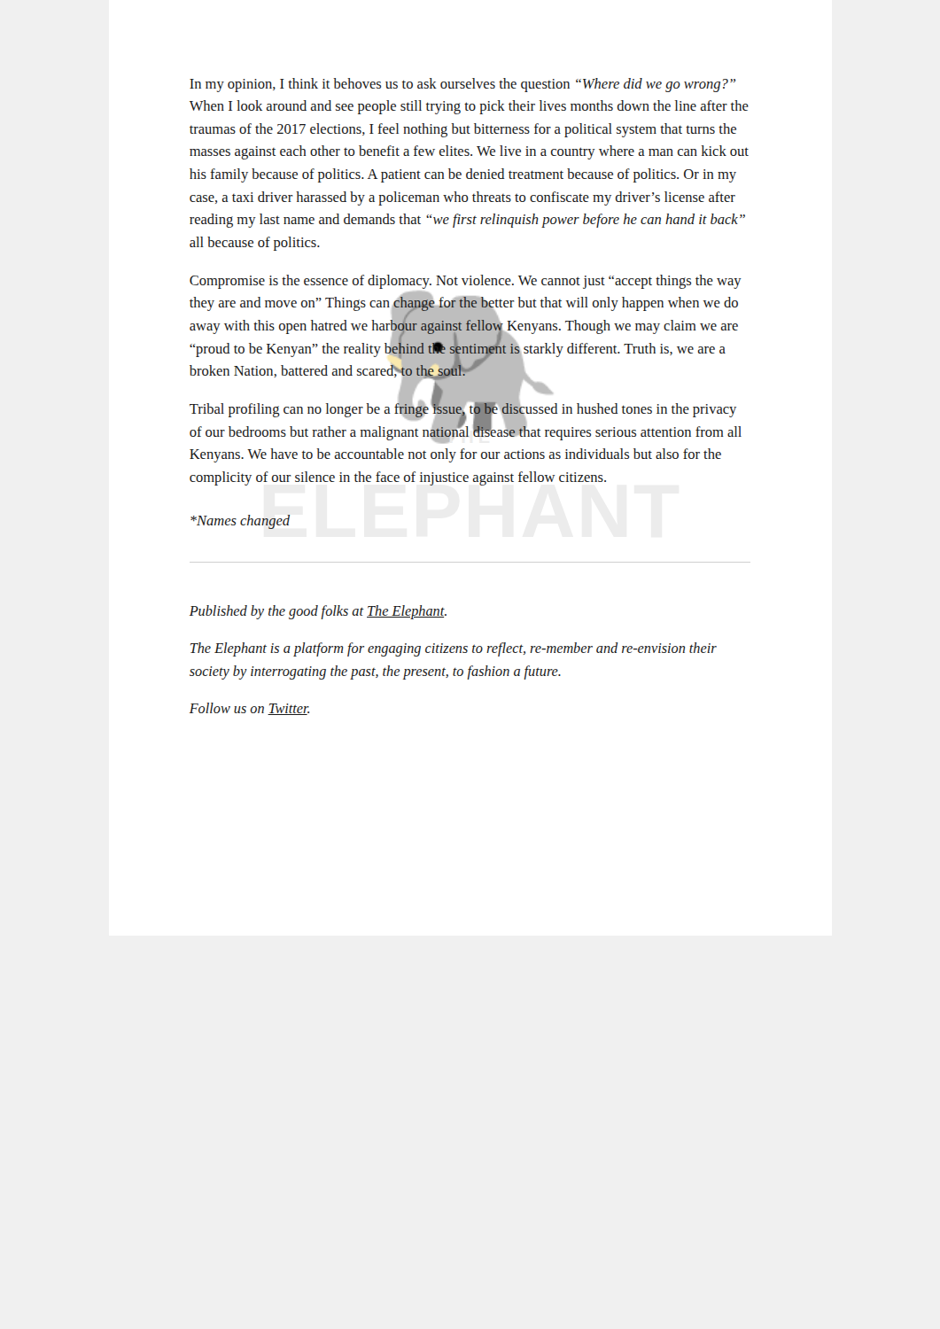🐘
THE
ELEPHANT
In my opinion, I think it behoves us to ask ourselves the question “Where did we go wrong?” When I look around and see people still trying to pick their lives months down the line after the traumas of the 2017 elections, I feel nothing but bitterness for a political system that turns the masses against each other to benefit a few elites. We live in a country where a man can kick out his family because of politics. A patient can be denied treatment because of politics. Or in my case, a taxi driver harassed by a policeman who threats to confiscate my driver’s license after reading my last name and demands that “we first relinquish power before he can hand it back” all because of politics.
Compromise is the essence of diplomacy. Not violence. We cannot just “accept things the way they are and move on” Things can change for the better but that will only happen when we do away with this open hatred we harbour against fellow Kenyans. Though we may claim we are “proud to be Kenyan” the reality behind the sentiment is starkly different. Truth is, we are a broken Nation, battered and scared, to the soul.
Tribal profiling can no longer be a fringe issue, to be discussed in hushed tones in the privacy of our bedrooms but rather a malignant national disease that requires serious attention from all Kenyans. We have to be accountable not only for our actions as individuals but also for the complicity of our silence in the face of injustice against fellow citizens.
*Names changed
Published by the good folks at The Elephant.
The Elephant is a platform for engaging citizens to reflect, re-member and re-envision their society by interrogating the past, the present, to fashion a future.
Follow us on Twitter.